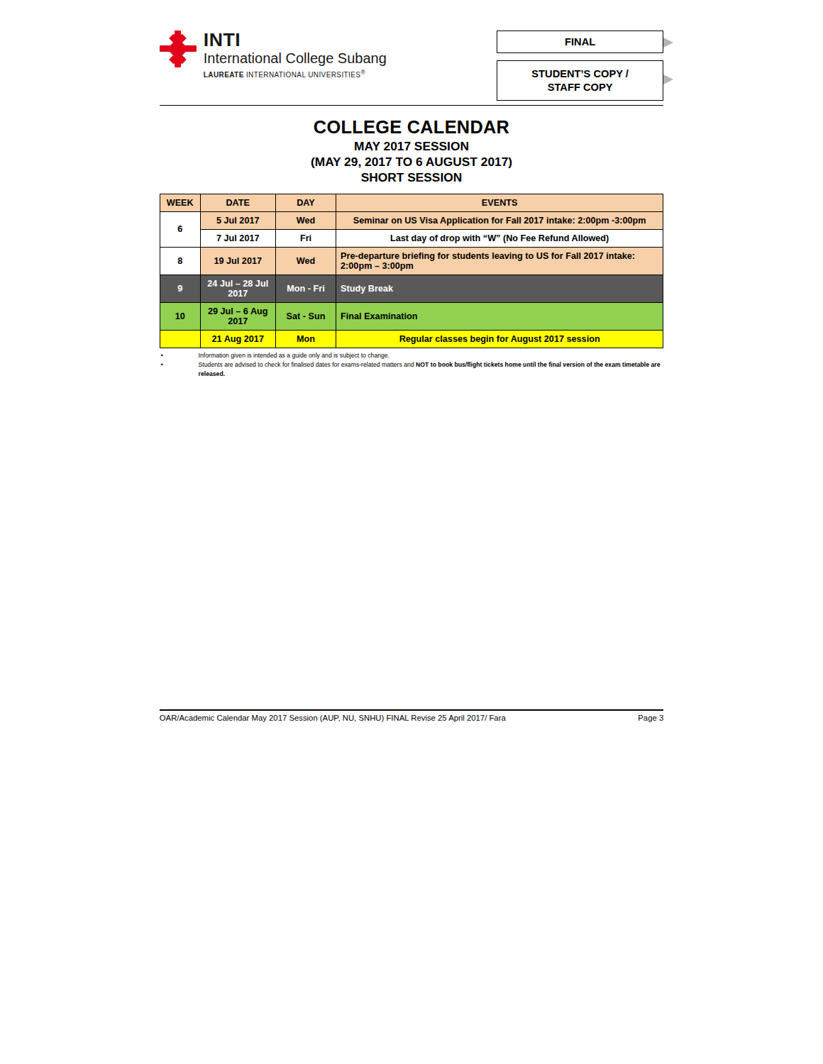INTI
International College Subang
LAUREATE INTERNATIONAL UNIVERSITIES®
FINAL
STUDENT’S COPY /
STAFF COPY
COLLEGE CALENDAR
MAY 2017 SESSION
(MAY 29, 2017 TO 6 AUGUST 2017)
SHORT SESSION
| WEEK | DATE | DAY | EVENTS |
| --- | --- | --- | --- |
| 6 | 5 Jul 2017 | Wed | Seminar on US Visa Application for Fall 2017 intake: 2:00pm -3:00pm |
| 7 Jul 2017 | Fri | Last day of drop with “W” (No Fee Refund Allowed) |
| 8 | 19 Jul 2017 | Wed | Pre-departure briefing for students leaving to US for Fall 2017 intake: 2:00pm – 3:00pm |
| 9 | 24 Jul – 28 Jul 2017 | Mon - Fri | Study Break |
| 10 | 29 Jul – 6 Aug 2017 | Sat - Sun | Final Examination |
| | 21 Aug 2017 | Mon | Regular classes begin for August 2017 session |
•
Information given is intended as a guide only and is subject to change.
•
Students are advised to check for finalised dates for exams-related matters and NOT to book bus/flight tickets home until the final version of the exam timetable are released.
OAR/Academic Calendar May 2017 Session (AUP, NU, SNHU) FINAL Revise 25 April 2017/ Fara
Page 3